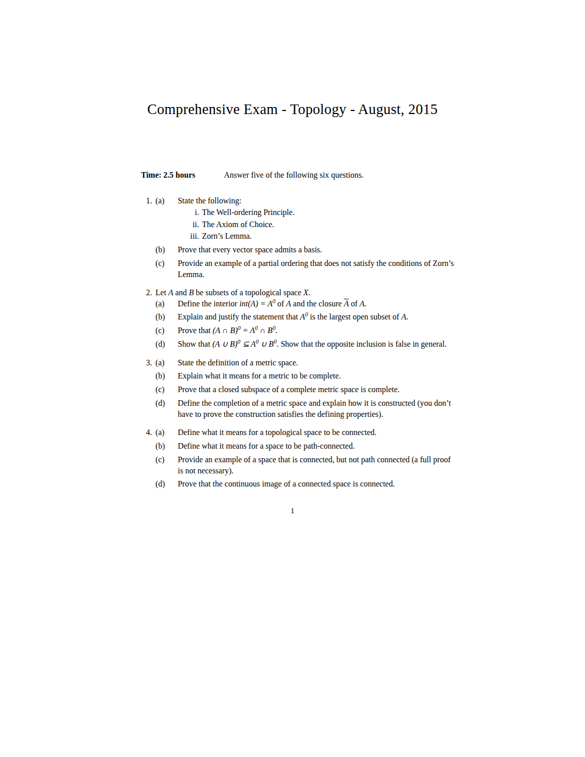Comprehensive Exam - Topology - August, 2015
Time: 2.5 hours Answer five of the following six questions.
State the following:
The Well-ordering Principle.
The Axiom of Choice.
Zorn’s Lemma.
Prove that every vector space admits a basis.
Provide an example of a partial ordering that does not satisfy the conditions of Zorn’s Lemma.
Let A and B be subsets of a topological space X.
Define the interior int(A) = A0 of A and the closure A of A.
Explain and justify the statement that A0 is the largest open subset of A.
Prove that (A ∩ B)0 = A0 ∩ B0.
Show that (A ∪ B)0 ⊆ A0 ∪ B0. Show that the opposite inclusion is false in general.
State the definition of a metric space.
Explain what it means for a metric to be complete.
Prove that a closed subspace of a complete metric space is complete.
Define the completion of a metric space and explain how it is constructed (you don’t have to prove the construction satisfies the defining properties).
Define what it means for a topological space to be connected.
Define what it means for a space to be path-connected.
Provide an example of a space that is connected, but not path connected (a full proof is not necessary).
Prove that the continuous image of a connected space is connected.
1